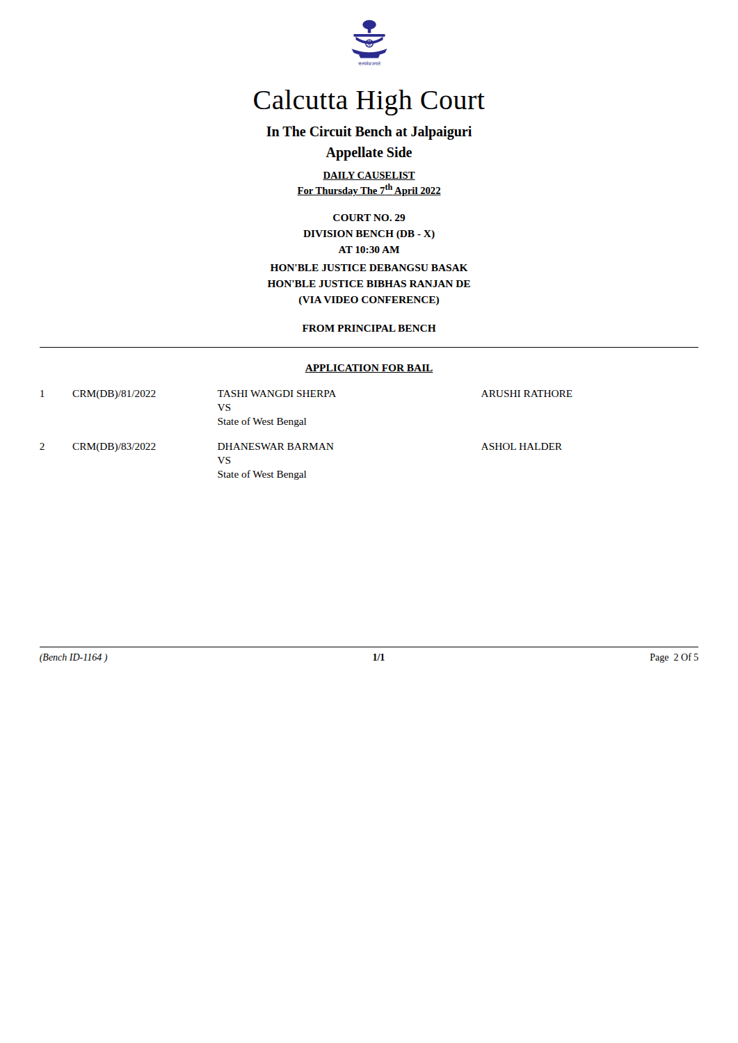सत्यमेव जयते
Calcutta High Court
In The Circuit Bench at Jalpaiguri
Appellate Side
DAILY CAUSELIST
For Thursday The 7th April 2022
COURT NO. 29
DIVISION BENCH (DB - X)
AT 10:30 AM
HON'BLE JUSTICE DEBANGSU BASAK
HON'BLE JUSTICE BIBHAS RANJAN DE
(VIA VIDEO CONFERENCE)
FROM PRINCIPAL BENCH
APPLICATION FOR BAIL
| 1 | CRM(DB)/81/2022 | TASHI WANGDI SHERPA VS State of West Bengal | ARUSHI RATHORE |
| 2 | CRM(DB)/83/2022 | DHANESWAR BARMAN VS State of West Bengal | ASHOL HALDER |
(Bench ID-1164 ) 1/1 Page 2 Of 5